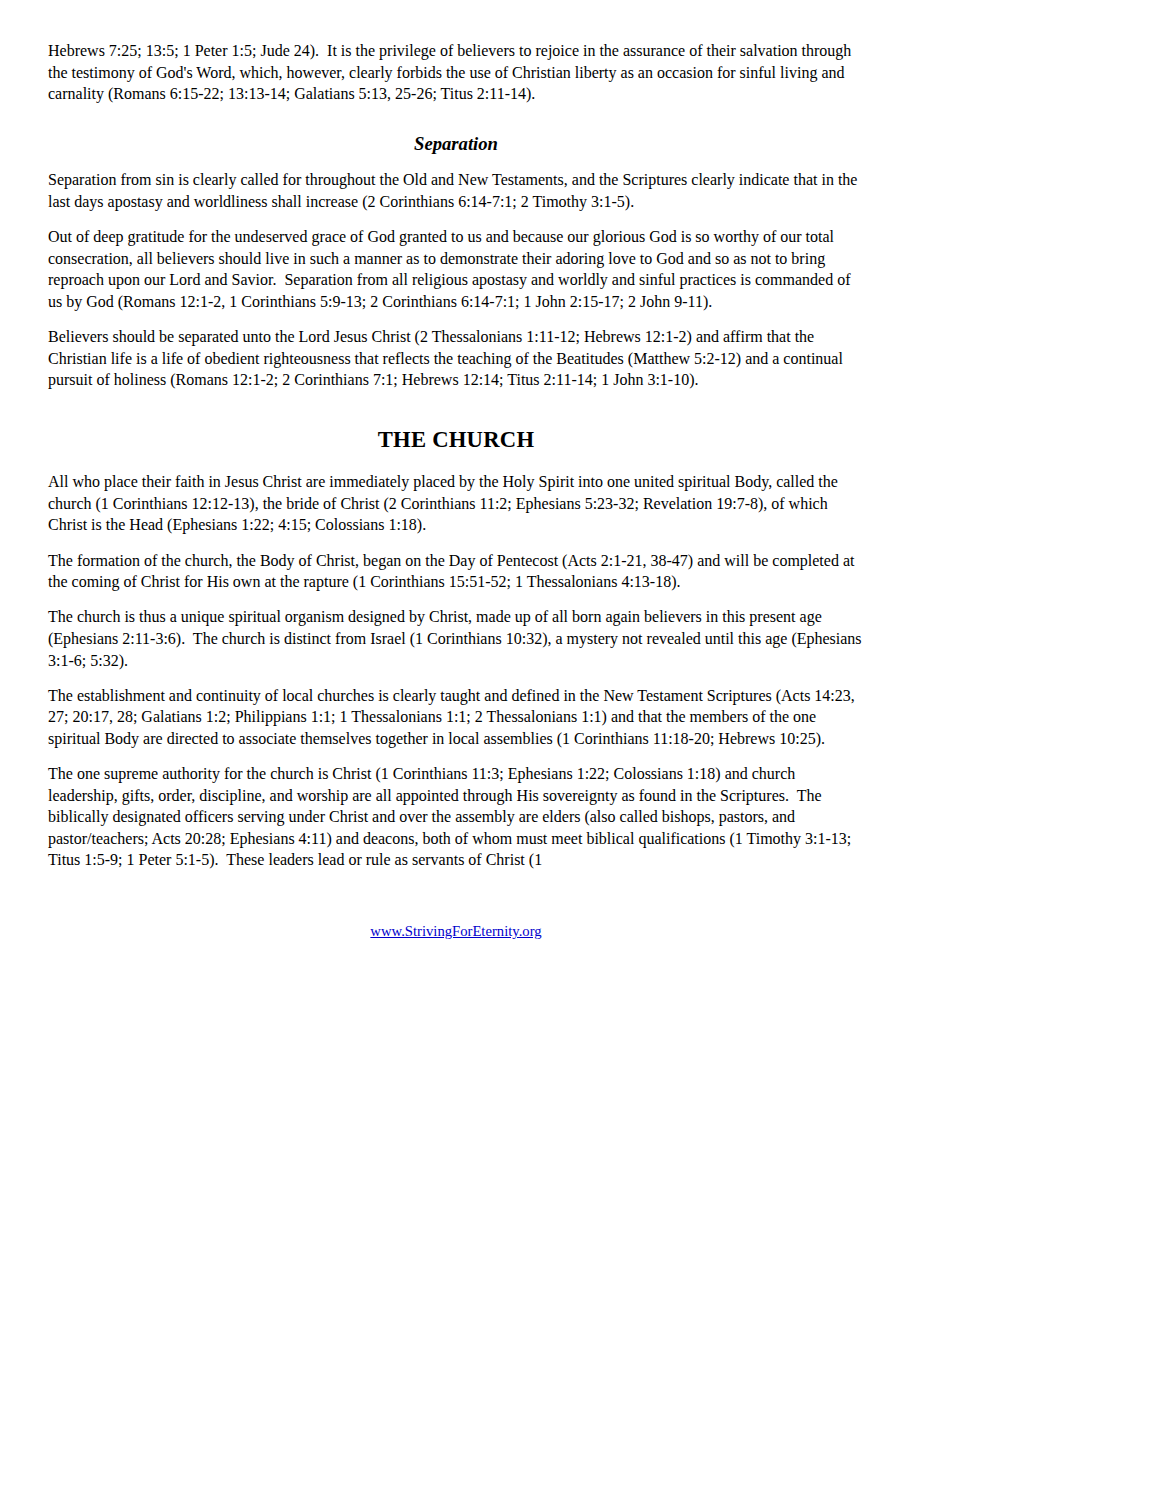Hebrews 7:25; 13:5; 1 Peter 1:5; Jude 24). It is the privilege of believers to rejoice in the assurance of their salvation through the testimony of God's Word, which, however, clearly forbids the use of Christian liberty as an occasion for sinful living and carnality (Romans 6:15-22; 13:13-14; Galatians 5:13, 25-26; Titus 2:11-14).
Separation
Separation from sin is clearly called for throughout the Old and New Testaments, and the Scriptures clearly indicate that in the last days apostasy and worldliness shall increase (2 Corinthians 6:14-7:1; 2 Timothy 3:1-5).
Out of deep gratitude for the undeserved grace of God granted to us and because our glorious God is so worthy of our total consecration, all believers should live in such a manner as to demonstrate their adoring love to God and so as not to bring reproach upon our Lord and Savior. Separation from all religious apostasy and worldly and sinful practices is commanded of us by God (Romans 12:1-2, 1 Corinthians 5:9-13; 2 Corinthians 6:14-7:1; 1 John 2:15-17; 2 John 9-11).
Believers should be separated unto the Lord Jesus Christ (2 Thessalonians 1:11-12; Hebrews 12:1-2) and affirm that the Christian life is a life of obedient righteousness that reflects the teaching of the Beatitudes (Matthew 5:2-12) and a continual pursuit of holiness (Romans 12:1-2; 2 Corinthians 7:1; Hebrews 12:14; Titus 2:11-14; 1 John 3:1-10).
THE CHURCH
All who place their faith in Jesus Christ are immediately placed by the Holy Spirit into one united spiritual Body, called the church (1 Corinthians 12:12-13), the bride of Christ (2 Corinthians 11:2; Ephesians 5:23-32; Revelation 19:7-8), of which Christ is the Head (Ephesians 1:22; 4:15; Colossians 1:18).
The formation of the church, the Body of Christ, began on the Day of Pentecost (Acts 2:1-21, 38-47) and will be completed at the coming of Christ for His own at the rapture (1 Corinthians 15:51-52; 1 Thessalonians 4:13-18).
The church is thus a unique spiritual organism designed by Christ, made up of all born again believers in this present age (Ephesians 2:11-3:6). The church is distinct from Israel (1 Corinthians 10:32), a mystery not revealed until this age (Ephesians 3:1-6; 5:32).
The establishment and continuity of local churches is clearly taught and defined in the New Testament Scriptures (Acts 14:23, 27; 20:17, 28; Galatians 1:2; Philippians 1:1; 1 Thessalonians 1:1; 2 Thessalonians 1:1) and that the members of the one spiritual Body are directed to associate themselves together in local assemblies (1 Corinthians 11:18-20; Hebrews 10:25).
The one supreme authority for the church is Christ (1 Corinthians 11:3; Ephesians 1:22; Colossians 1:18) and church leadership, gifts, order, discipline, and worship are all appointed through His sovereignty as found in the Scriptures. The biblically designated officers serving under Christ and over the assembly are elders (also called bishops, pastors, and pastor/teachers; Acts 20:28; Ephesians 4:11) and deacons, both of whom must meet biblical qualifications (1 Timothy 3:1-13; Titus 1:5-9; 1 Peter 5:1-5). These leaders lead or rule as servants of Christ (1
www.StrivingForEternity.org